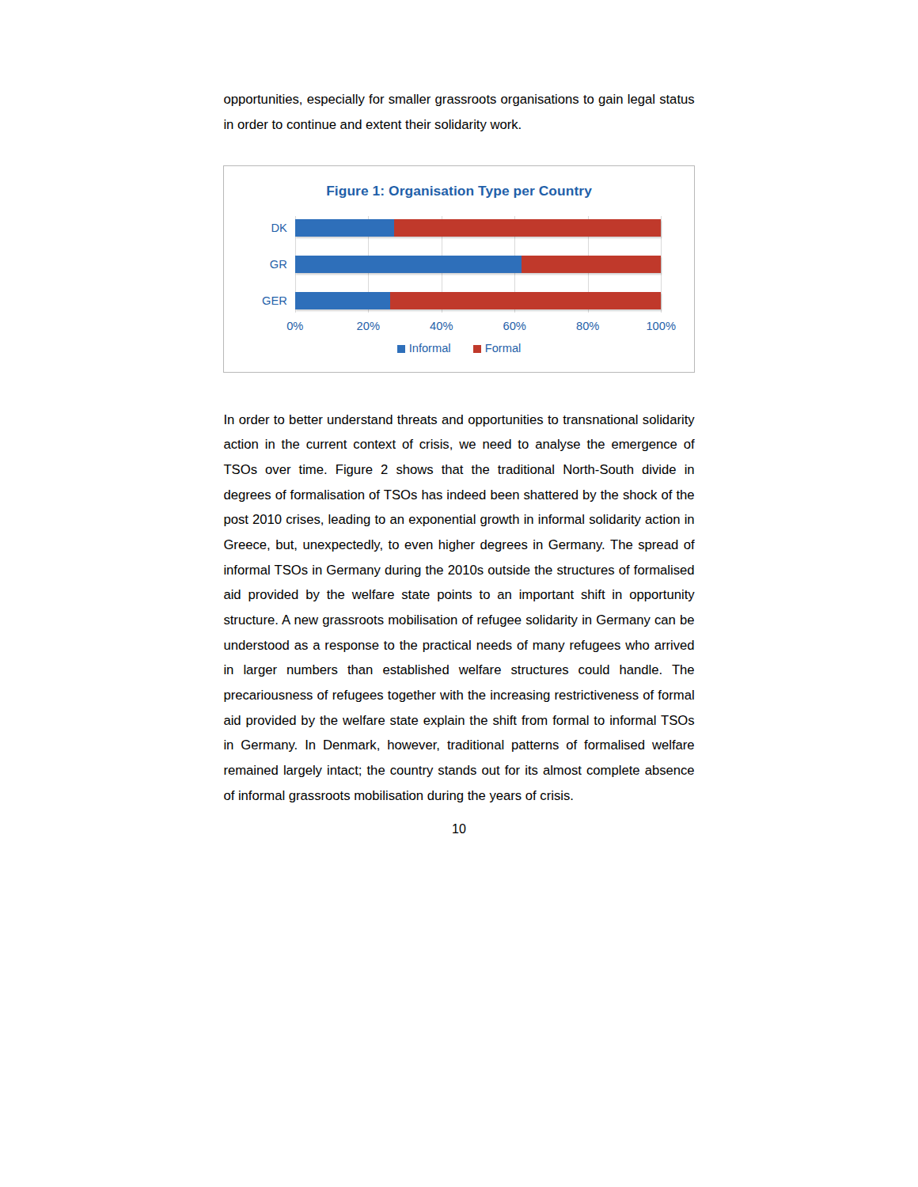opportunities, especially for smaller grassroots organisations to gain legal status in order to continue and extent their solidarity work.
Figure 1: Organisation Type per Country
DK
GR
GER
0% 20% 40% 60% 80% 100%
Informal Formal
In order to better understand threats and opportunities to transnational solidarity action in the current context of crisis, we need to analyse the emergence of TSOs over time. Figure 2 shows that the traditional North-South divide in degrees of formalisation of TSOs has indeed been shattered by the shock of the post 2010 crises, leading to an exponential growth in informal solidarity action in Greece, but, unexpectedly, to even higher degrees in Germany. The spread of informal TSOs in Germany during the 2010s outside the structures of formalised aid provided by the welfare state points to an important shift in opportunity structure. A new grassroots mobilisation of refugee solidarity in Germany can be understood as a response to the practical needs of many refugees who arrived in larger numbers than established welfare structures could handle. The precariousness of refugees together with the increasing restrictiveness of formal aid provided by the welfare state explain the shift from formal to informal TSOs in Germany. In Denmark, however, traditional patterns of formalised welfare remained largely intact; the country stands out for its almost complete absence of informal grassroots mobilisation during the years of crisis.
10